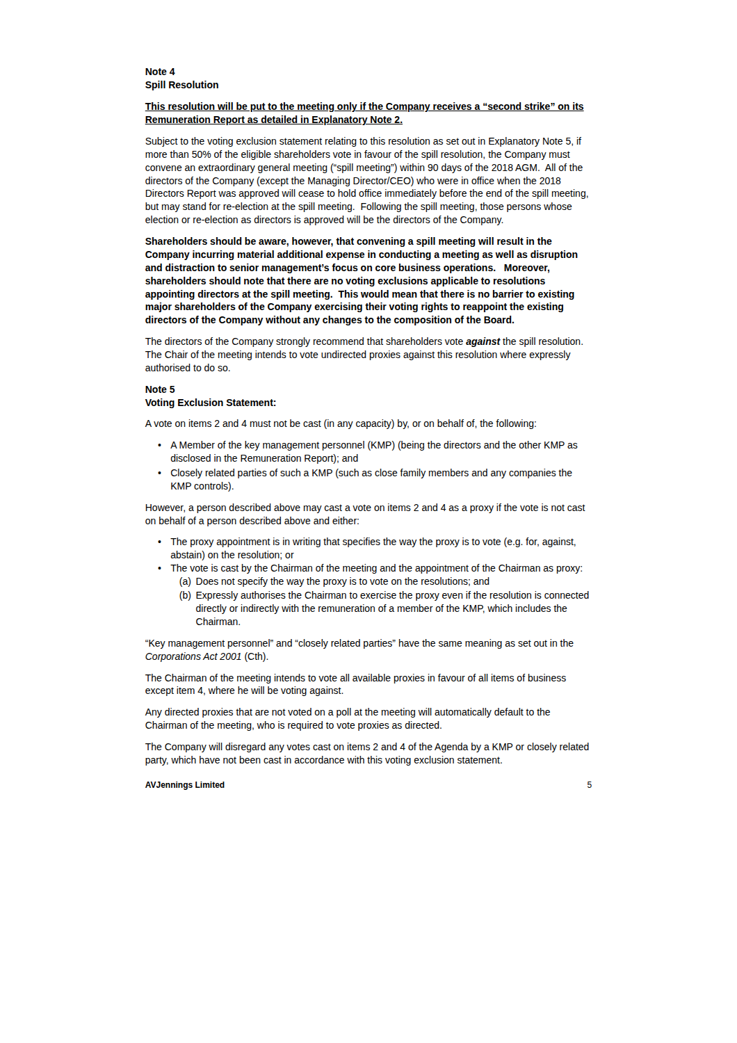Note 4
Spill Resolution
This resolution will be put to the meeting only if the Company receives a “second strike” on its Remuneration Report as detailed in Explanatory Note 2.
Subject to the voting exclusion statement relating to this resolution as set out in Explanatory Note 5, if more than 50% of the eligible shareholders vote in favour of the spill resolution, the Company must convene an extraordinary general meeting (“spill meeting”) within 90 days of the 2018 AGM. All of the directors of the Company (except the Managing Director/CEO) who were in office when the 2018 Directors Report was approved will cease to hold office immediately before the end of the spill meeting, but may stand for re-election at the spill meeting. Following the spill meeting, those persons whose election or re-election as directors is approved will be the directors of the Company.
Shareholders should be aware, however, that convening a spill meeting will result in the Company incurring material additional expense in conducting a meeting as well as disruption and distraction to senior management’s focus on core business operations. Moreover, shareholders should note that there are no voting exclusions applicable to resolutions appointing directors at the spill meeting. This would mean that there is no barrier to existing major shareholders of the Company exercising their voting rights to reappoint the existing directors of the Company without any changes to the composition of the Board.
The directors of the Company strongly recommend that shareholders vote against the spill resolution. The Chair of the meeting intends to vote undirected proxies against this resolution where expressly authorised to do so.
Note 5
Voting Exclusion Statement:
A vote on items 2 and 4 must not be cast (in any capacity) by, or on behalf of, the following:
A Member of the key management personnel (KMP) (being the directors and the other KMP as disclosed in the Remuneration Report); and
Closely related parties of such a KMP (such as close family members and any companies the KMP controls).
However, a person described above may cast a vote on items 2 and 4 as a proxy if the vote is not cast on behalf of a person described above and either:
The proxy appointment is in writing that specifies the way the proxy is to vote (e.g. for, against, abstain) on the resolution; or
The vote is cast by the Chairman of the meeting and the appointment of the Chairman as proxy:
(a) Does not specify the way the proxy is to vote on the resolutions; and
(b) Expressly authorises the Chairman to exercise the proxy even if the resolution is connected directly or indirectly with the remuneration of a member of the KMP, which includes the Chairman.
“Key management personnel” and “closely related parties” have the same meaning as set out in the Corporations Act 2001 (Cth).
The Chairman of the meeting intends to vote all available proxies in favour of all items of business except item 4, where he will be voting against.
Any directed proxies that are not voted on a poll at the meeting will automatically default to the Chairman of the meeting, who is required to vote proxies as directed.
The Company will disregard any votes cast on items 2 and 4 of the Agenda by a KMP or closely related party, which have not been cast in accordance with this voting exclusion statement.
AVJennings Limited5